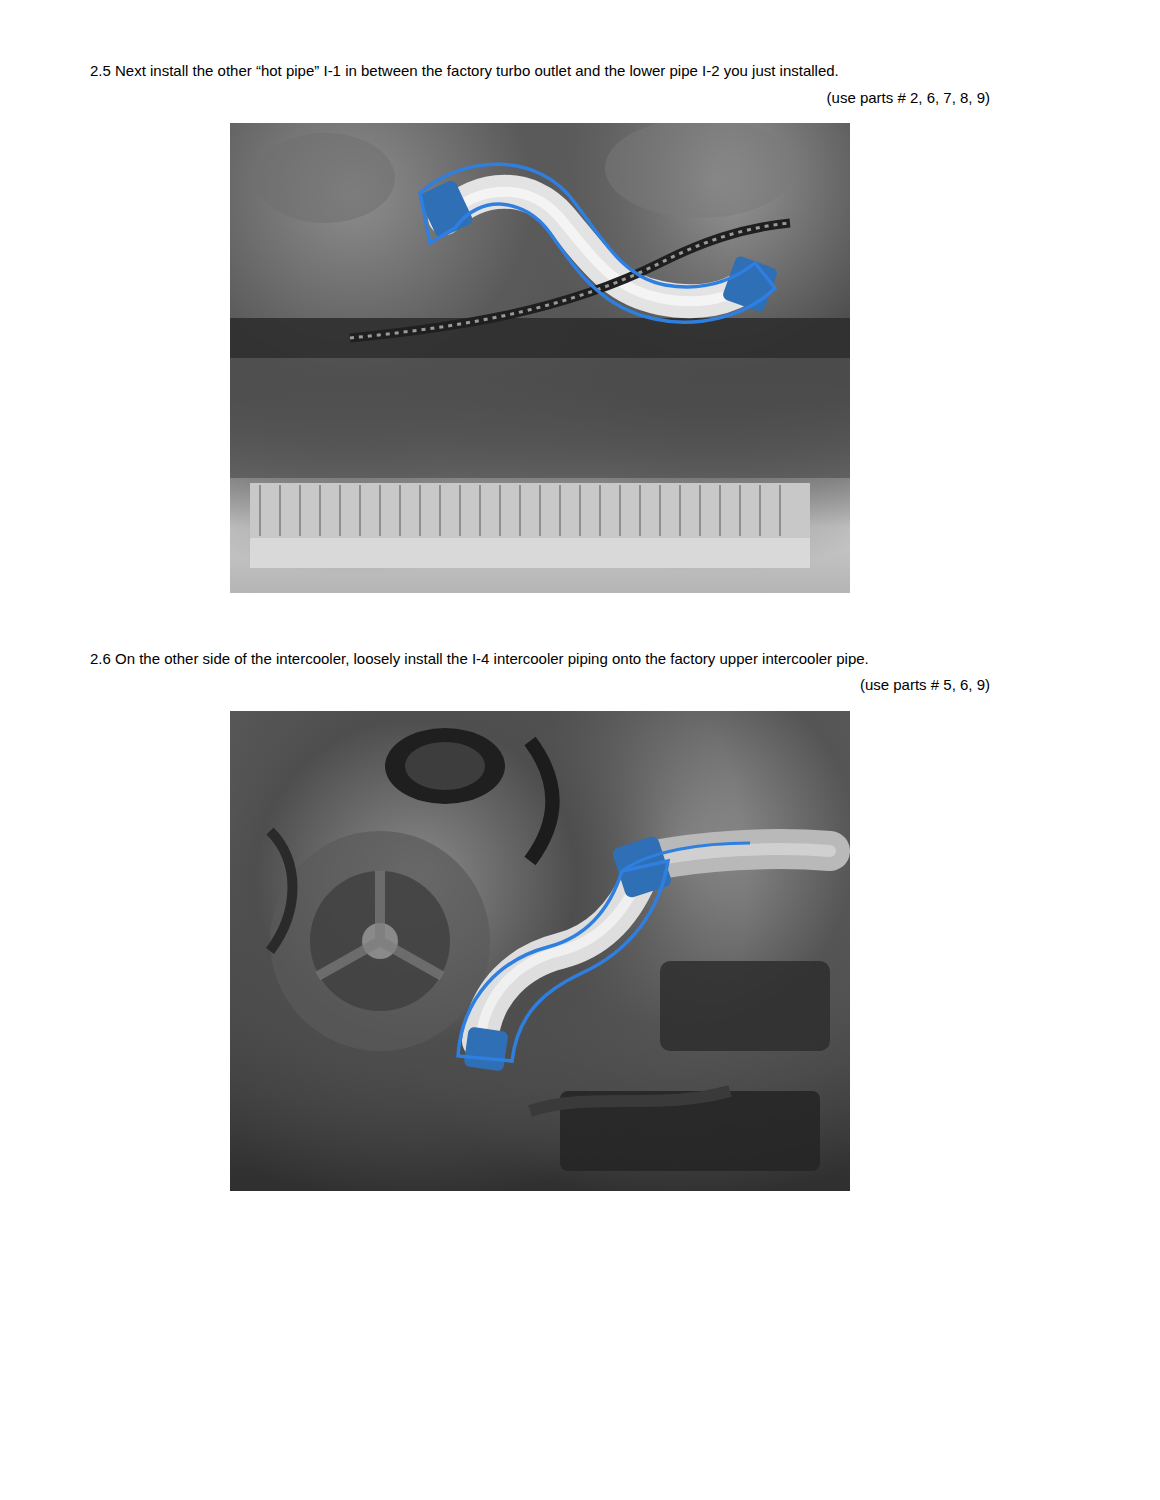2.5 Next install the other “hot pipe” I-1 in between the factory turbo outlet and the lower pipe I-2 you just installed.
(use parts # 2, 6, 7, 8, 9)
Figure: Hot pipe I-1 installed between factory turbo outlet and lower pipe I-2.
2.6 On the other side of the intercooler, loosely install the I-4 intercooler piping onto the factory upper intercooler pipe.
(use parts # 5, 6, 9)
Figure: I-4 intercooler piping loosely installed onto the factory upper intercooler pipe.